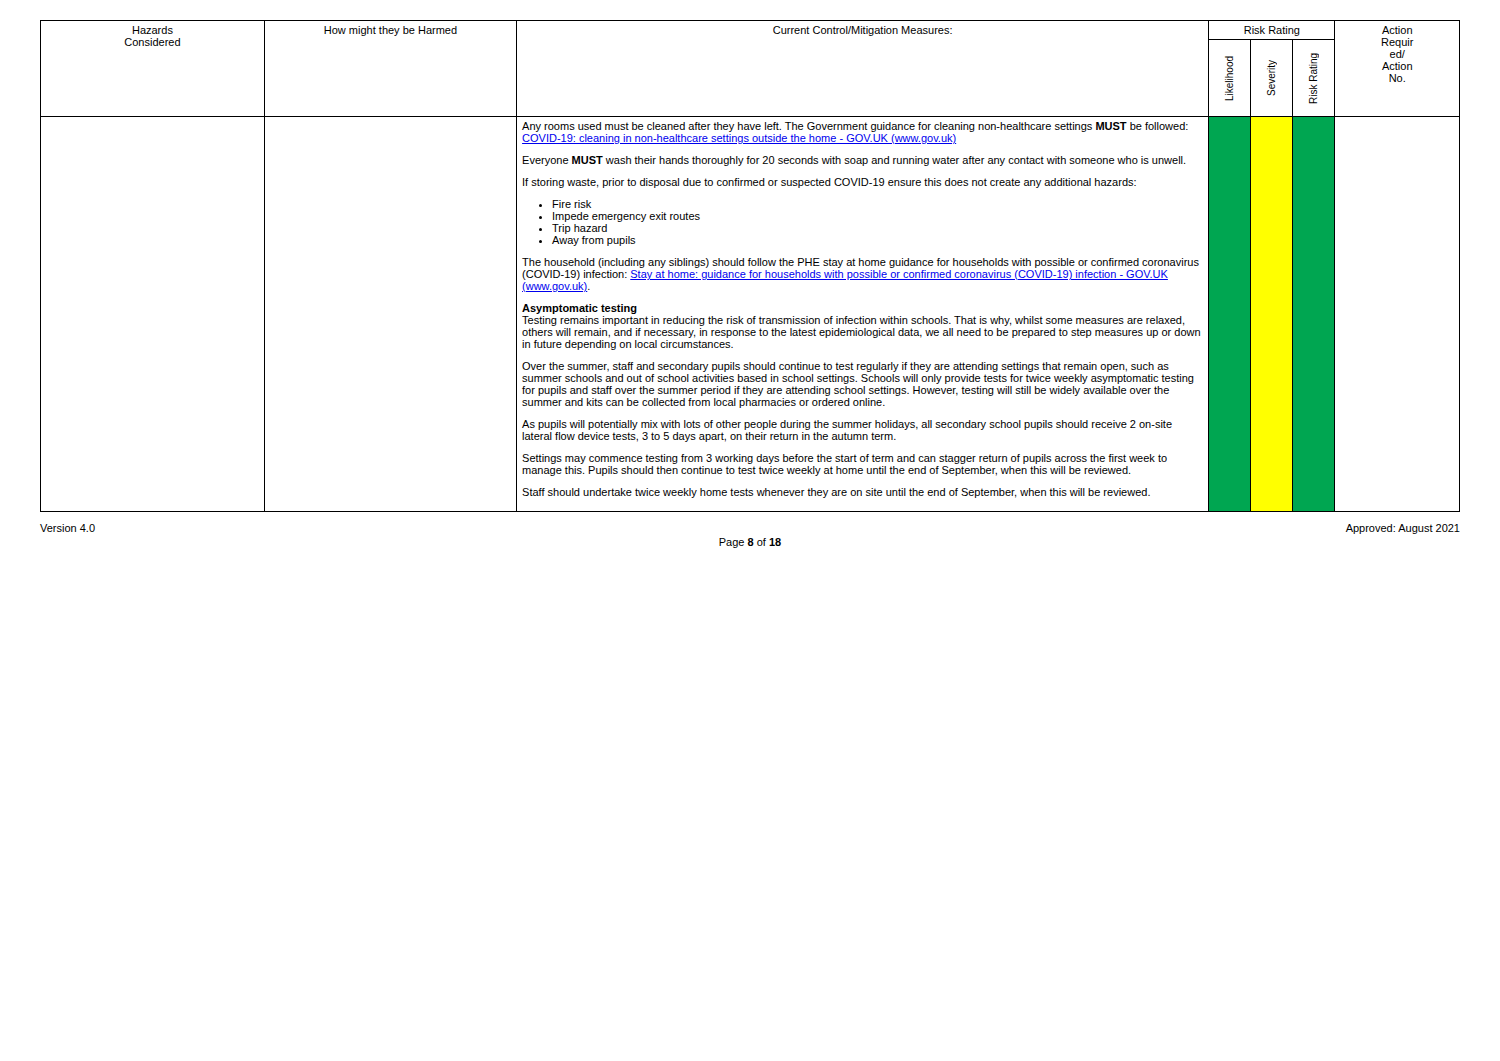| Hazards Considered | How might they be Harmed | Current Control/Mitigation Measures: | Risk Rating | Action Requir ed/ Action No. |
| --- | --- | --- | --- | --- |
| Likelihood | Severity | Risk Rating |
| | | Any rooms used must be cleaned after they have left. The Government guidance for cleaning non-healthcare settings MUST be followed: COVID-19: cleaning in non-healthcare settings outside the home - GOV.UK (www.gov.uk) Everyone MUST wash their hands thoroughly for 20 seconds with soap and running water after any contact with someone who is unwell. If storing waste, prior to disposal due to confirmed or suspected COVID-19 ensure this does not create any additional hazards: Fire risk Impede emergency exit routes Trip hazard Away from pupils The household (including any siblings) should follow the PHE stay at home guidance for households with possible or confirmed coronavirus (COVID-19) infection: Stay at home: guidance for households with possible or confirmed coronavirus (COVID-19) infection - GOV.UK (www.gov.uk) . Asymptomatic testing Testing remains important in reducing the risk of transmission of infection within schools. That is why, whilst some measures are relaxed, others will remain, and if necessary, in response to the latest epidemiological data, we all need to be prepared to step measures up or down in future depending on local circumstances. Over the summer, staff and secondary pupils should continue to test regularly if they are attending settings that remain open, such as summer schools and out of school activities based in school settings. Schools will only provide tests for twice weekly asymptomatic testing for pupils and staff over the summer period if they are attending school settings. However, testing will still be widely available over the summer and kits can be collected from local pharmacies or ordered online. As pupils will potentially mix with lots of other people during the summer holidays, all secondary school pupils should receive 2 on-site lateral flow device tests, 3 to 5 days apart, on their return in the autumn term. Settings may commence testing from 3 working days before the start of term and can stagger return of pupils across the first week to manage this. Pupils should then continue to test twice weekly at home until the end of September, when this will be reviewed. Staff should undertake twice weekly home tests whenever they are on site until the end of September, when this will be reviewed. | | | | |
Version 4.0 Approved: August 2021
Page 8 of 18